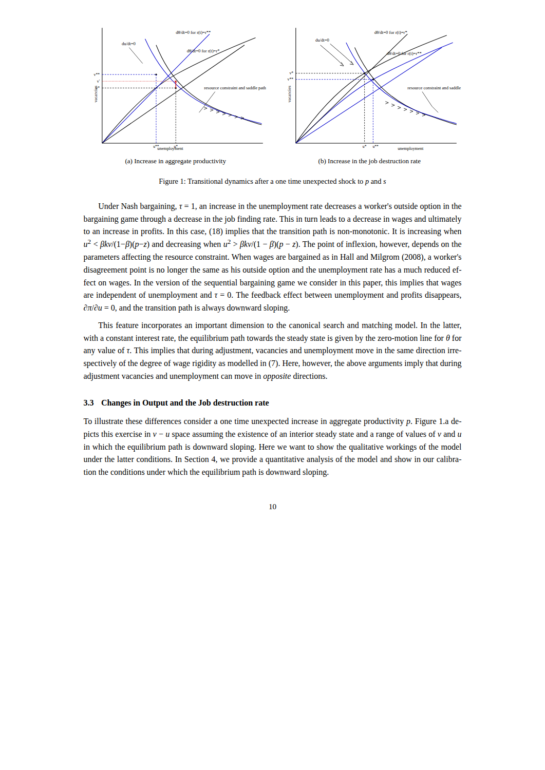vacancies unemployment du/dt=0 dθ/dt=0 for r(t)=r** dθ/dt=0 for r(t)=r* resource constraint and saddle path v** v' v* u** u*
(a) Increase in aggregate productivity
vacancies unemployment du/dt=0 dθ/dt=0 for r(t)=r* dθ/dt=0 for r(t)=r** resource constraint and saddle path v* v** u* u**
(b) Increase in the job destruction rate
Figure 1: Transitional dynamics after a one time unexpected shock to p and s
Under Nash bargaining, τ = 1, an increase in the unemployment rate decreases a worker's outside option in the bargaining game through a decrease in the job finding rate. This in turn leads to a decrease in wages and ultimately to an increase in profits. In this case, (18) implies that the transition path is non-monotonic. It is increasing when u2 < βkv/(1−β)(p−z) and decreasing when u2 > βkv/(1 − β)(p − z). The point of inflexion, however, depends on the parameters affecting the resource constraint. When wages are bargained as in Hall and Milgrom (2008), a worker's disagreement point is no longer the same as his outside option and the unemployment rate has a much reduced effect on wages. In the version of the sequential bargaining game we consider in this paper, this implies that wages are independent of unemployment and τ = 0. The feedback effect between unemployment and profits disappears, ∂π/∂u = 0, and the transition path is always downward sloping.
This feature incorporates an important dimension to the canonical search and matching model. In the latter, with a constant interest rate, the equilibrium path towards the steady state is given by the zero-motion line for θ for any value of τ. This implies that during adjustment, vacancies and unemployment move in the same direction irrespectively of the degree of wage rigidity as modelled in (7). Here, however, the above arguments imply that during adjustment vacancies and unemployment can move in opposite directions.
3.3 Changes in Output and the Job destruction rate
To illustrate these differences consider a one time unexpected increase in aggregate productivity p. Figure 1.a depicts this exercise in v − u space assuming the existence of an interior steady state and a range of values of v and u in which the equilibrium path is downward sloping. Here we want to show the qualitative workings of the model under the latter conditions. In Section 4, we provide a quantitative analysis of the model and show in our calibration the conditions under which the equilibrium path is downward sloping.
10